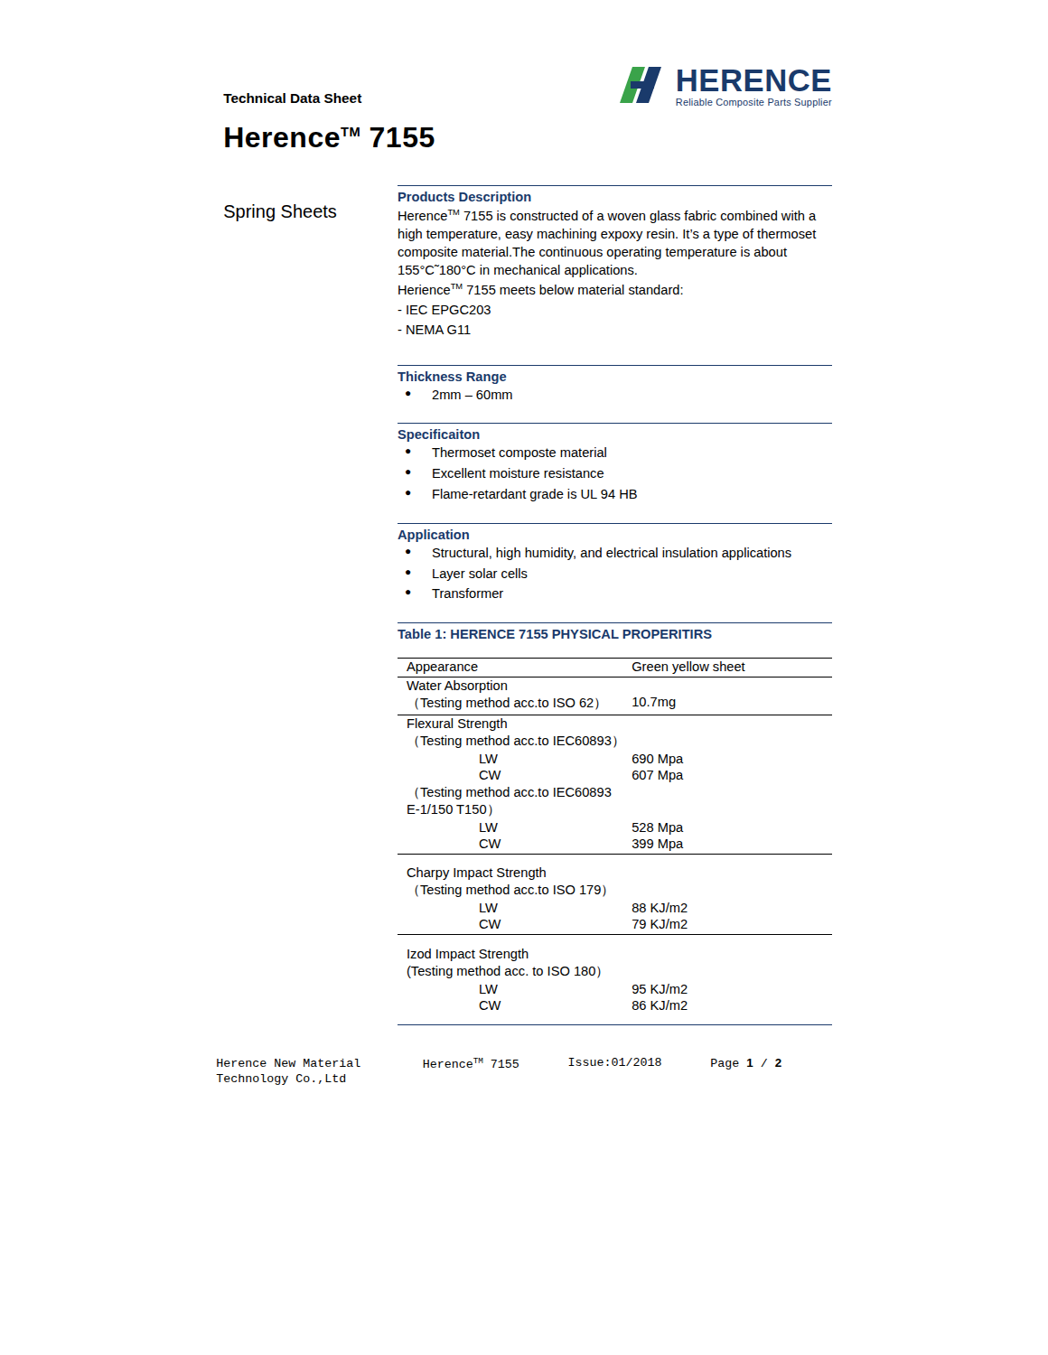Technical Data Sheet
HERENCE
Reliable Composite Parts Supplier
HerenceTM 7155
Spring Sheets
Products Description
HerenceTM 7155 is constructed of a woven glass fabric combined with a high temperature, easy machining expoxy resin. It’s a type of thermoset composite material.The continuous operating temperature is about 155°C˜180°C in mechanical applications.
HerienceTM 7155 meets below material standard:
- IEC EPGC203
- NEMA G11
Thickness Range
2mm – 60mm
Specificaiton
Thermoset composte material
Excellent moisture resistance
Flame-retardant grade is UL 94 HB
Application
Structural, high humidity, and electrical insulation applications
Layer solar cells
Transformer
Table 1: HERENCE 7155 PHYSICAL PROPERITIRS
| Appearance | Green yellow sheet |
| Water Absorption | |
| （Testing method acc.to ISO 62） | 10.7mg |
| Flexural Strength | |
| （Testing method acc.to IEC60893） | |
| LW | 690 Mpa |
| CW | 607 Mpa |
| （Testing method acc.to IEC60893 E-1/150 T150） | |
| LW | 528 Mpa |
| CW | 399 Mpa |
| Charpy Impact Strength | |
| （Testing method acc.to ISO 179） | |
| LW | 88 KJ/m2 |
| CW | 79 KJ/m2 |
| Izod Impact Strength | |
| (Testing method acc. to ISO 180） | |
| LW | 95 KJ/m2 |
| CW | 86 KJ/m2 |
Herence New Material
Technology Co.,Ltd
HerenceTM 7155 Issue:01/2018 Page 1 / 2